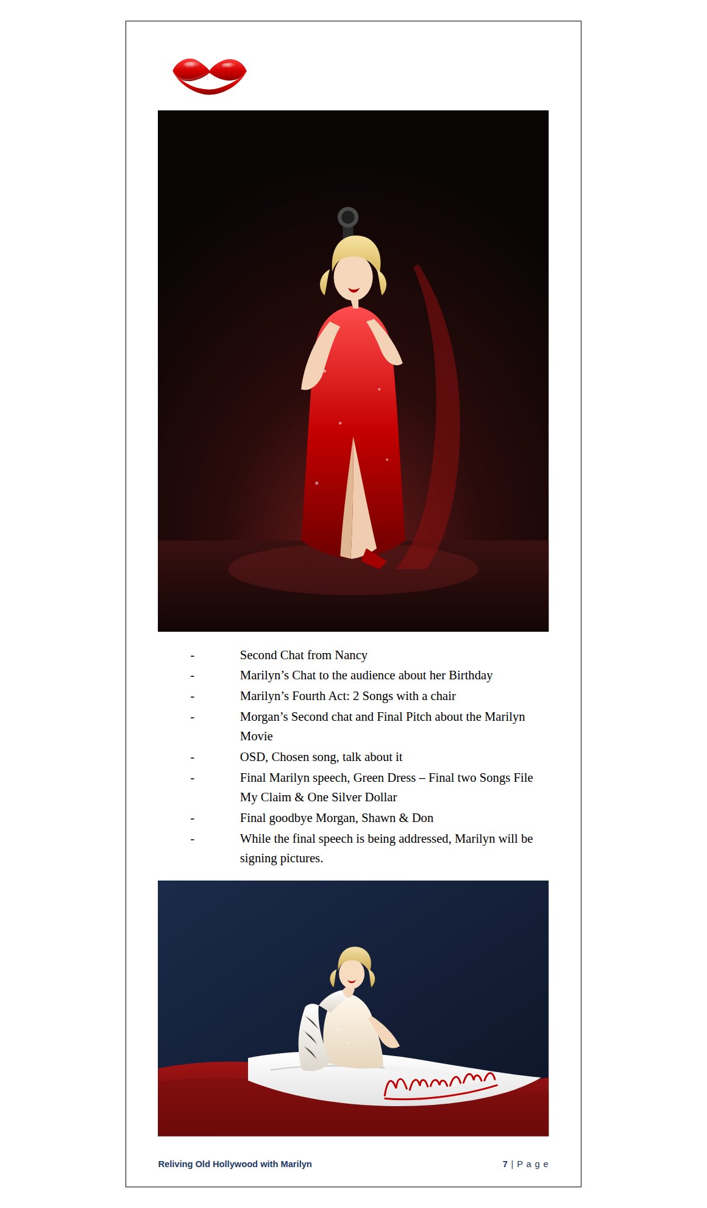Second Chat from Nancy
Marilyn’s Chat to the audience about her Birthday
Marilyn’s Fourth Act: 2 Songs with a chair
Morgan’s Second chat and Final Pitch about the Marilyn Movie
OSD, Chosen song, talk about it
Final Marilyn speech, Green Dress – Final two Songs File My Claim & One Silver Dollar
Final goodbye Morgan, Shawn & Don
While the final speech is being addressed, Marilyn will be signing pictures.
Reliving Old Hollywood with Marilyn
7 | P a g e